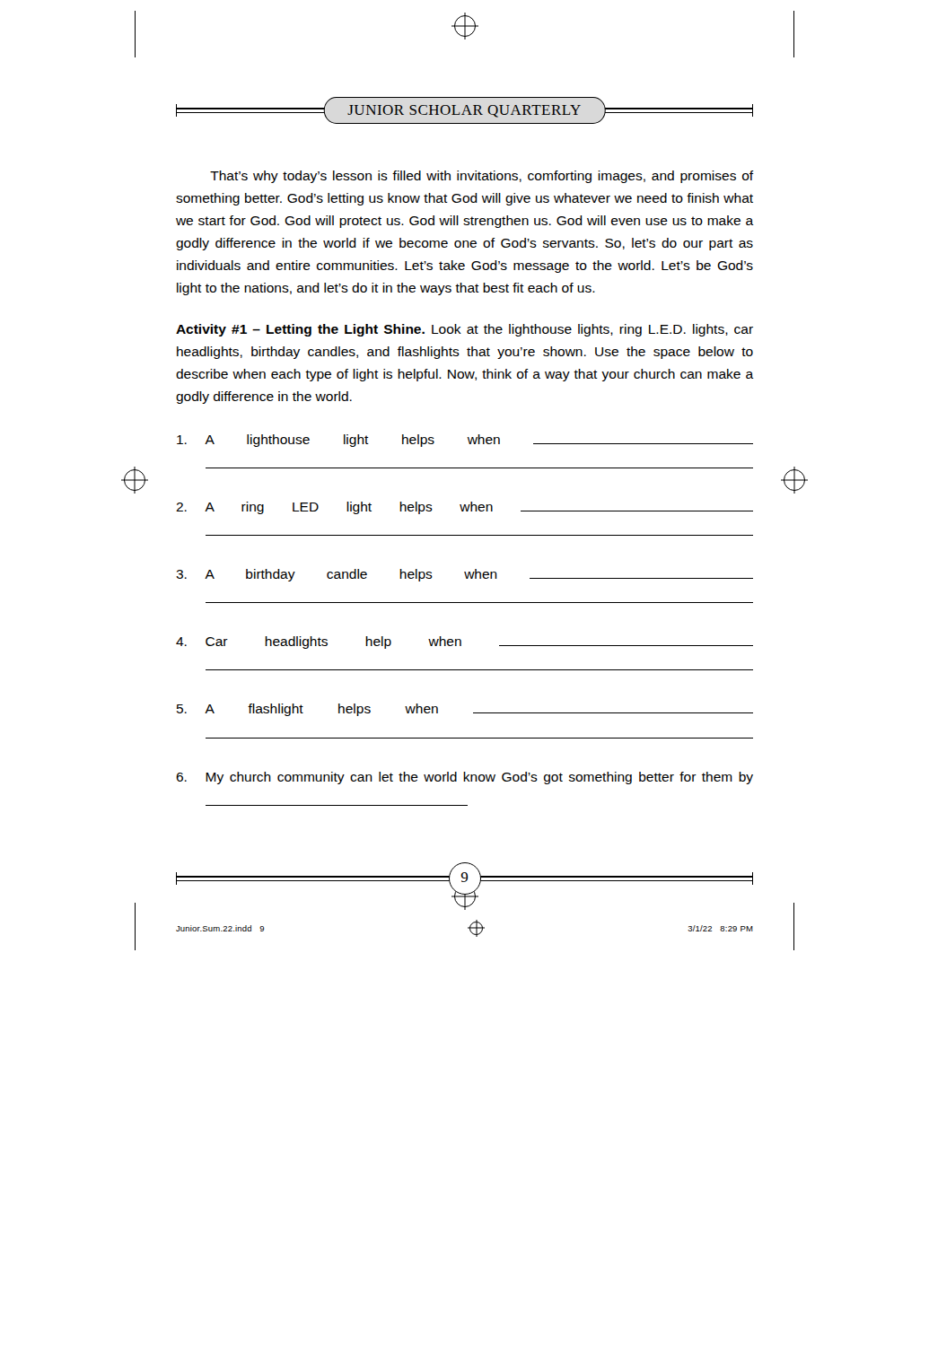JUNIOR SCHOLAR QUARTERLY
That’s why today’s lesson is filled with invitations, comforting images, and promises of something better. God’s letting us know that God will give us whatever we need to finish what we start for God. God will protect us. God will strengthen us. God will even use us to make a godly difference in the world if we become one of God’s servants. So, let’s do our part as individuals and entire communities. Let’s take God’s message to the world. Let’s be God’s light to the nations, and let’s do it in the ways that best fit each of us.
Activity #1 – Letting the Light Shine. Look at the lighthouse lights, ring L.E.D. lights, car headlights, birthday candles, and flashlights that you’re shown. Use the space below to describe when each type of light is helpful. Now, think of a way that your church can make a godly difference in the world.
A lighthouse light helps when
A ring LED light helps when
A birthday candle helps when
Car headlights help when
A flashlight helps when
My church community can let the world know God’s got something better for them by
9
Junior.Sum.22.indd 9 3/1/22 8:29 PM